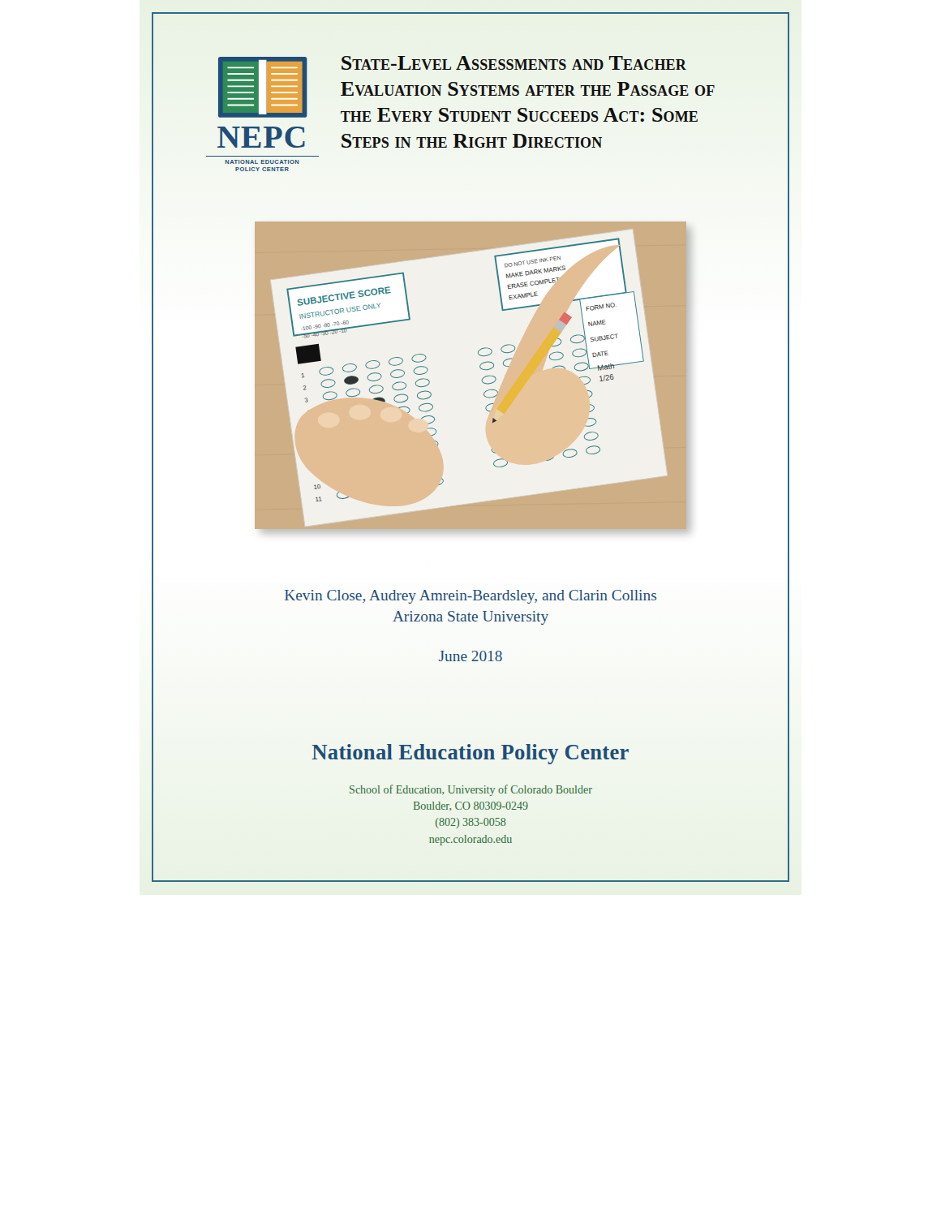NEPC
NATIONAL EDUCATION
POLICY CENTER
State-Level Assessments and Teacher Evaluation Systems after the Passage of the Every Student Succeeds Act: Some Steps in the Right Direction
SUBJECTIVE SCORE INSTRUCTOR USE ONLY -100 -90 -80 -70 -60 -50 -40 -30 -20 -10 DO NOT USE INK PEN MAKE DARK MARKS ERASE COMPLETELY EXAMPLE 123 456 789 1011 FORM NO. NAME SUBJECT DATE Math 1/26
Kevin Close, Audrey Amrein-Beardsley, and Clarin Collins
Arizona State University
June 2018
National Education Policy Center
School of Education, University of Colorado Boulder
Boulder, CO 80309-0249
(802) 383-0058
nepc.colorado.edu